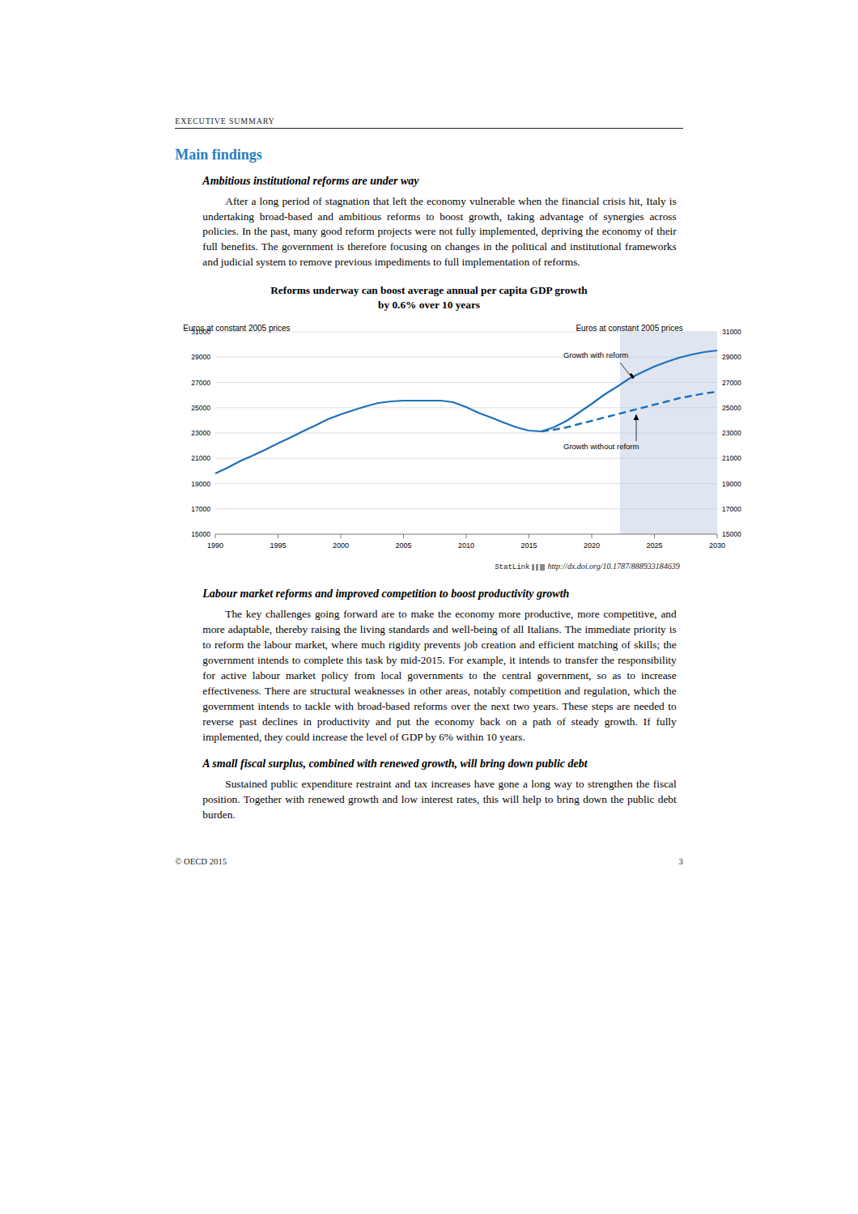EXECUTIVE SUMMARY
Main findings
Ambitious institutional reforms are under way
After a long period of stagnation that left the economy vulnerable when the financial crisis hit, Italy is undertaking broad-based and ambitious reforms to boost growth, taking advantage of synergies across policies. In the past, many good reform projects were not fully implemented, depriving the economy of their full benefits. The government is therefore focusing on changes in the political and institutional frameworks and judicial system to remove previous impediments to full implementation of reforms.
Reforms underway can boost average annual per capita GDP growth
by 0.6% over 10 years
Euros at constant 2005 prices Euros at constant 2005 prices 31000 29000 27000 25000 23000 21000 19000 17000 15000 31000 29000 27000 25000 23000 21000 19000 17000 15000 1990 1995 2000 2005 2010 2015 2020 2025 2030 Growth with reform Growth without reform
StatLink http://dx.doi.org/10.1787/888933184639
Labour market reforms and improved competition to boost productivity growth
The key challenges going forward are to make the economy more productive, more competitive, and more adaptable, thereby raising the living standards and well-being of all Italians. The immediate priority is to reform the labour market, where much rigidity prevents job creation and efficient matching of skills; the government intends to complete this task by mid-2015. For example, it intends to transfer the responsibility for active labour market policy from local governments to the central government, so as to increase effectiveness. There are structural weaknesses in other areas, notably competition and regulation, which the government intends to tackle with broad-based reforms over the next two years. These steps are needed to reverse past declines in productivity and put the economy back on a path of steady growth. If fully implemented, they could increase the level of GDP by 6% within 10 years.
A small fiscal surplus, combined with renewed growth, will bring down public debt
Sustained public expenditure restraint and tax increases have gone a long way to strengthen the fiscal position. Together with renewed growth and low interest rates, this will help to bring down the public debt burden.
© OECD 2015 3